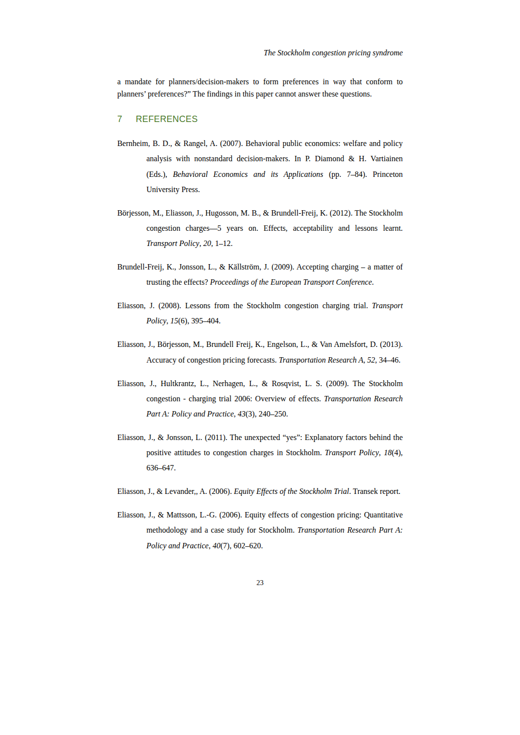The Stockholm congestion pricing syndrome
a mandate for planners/decision-makers to form preferences in way that conform to planners’ preferences?” The findings in this paper cannot answer these questions.
7 REFERENCES
Bernheim, B. D., & Rangel, A. (2007). Behavioral public economics: welfare and policy analysis with nonstandard decision-makers. In P. Diamond & H. Vartiainen (Eds.), Behavioral Economics and its Applications (pp. 7–84). Princeton University Press.
Börjesson, M., Eliasson, J., Hugosson, M. B., & Brundell-Freij, K. (2012). The Stockholm congestion charges—5 years on. Effects, acceptability and lessons learnt. Transport Policy, 20, 1–12.
Brundell-Freij, K., Jonsson, L., & Källström, J. (2009). Accepting charging – a matter of trusting the effects? Proceedings of the European Transport Conference.
Eliasson, J. (2008). Lessons from the Stockholm congestion charging trial. Transport Policy, 15(6), 395–404.
Eliasson, J., Börjesson, M., Brundell Freij, K., Engelson, L., & Van Amelsfort, D. (2013). Accuracy of congestion pricing forecasts. Transportation Research A, 52, 34–46.
Eliasson, J., Hultkrantz, L., Nerhagen, L., & Rosqvist, L. S. (2009). The Stockholm congestion - charging trial 2006: Overview of effects. Transportation Research Part A: Policy and Practice, 43(3), 240–250.
Eliasson, J., & Jonsson, L. (2011). The unexpected “yes”: Explanatory factors behind the positive attitudes to congestion charges in Stockholm. Transport Policy, 18(4), 636–647.
Eliasson, J., & Levander,, A. (2006). Equity Effects of the Stockholm Trial. Transek report.
Eliasson, J., & Mattsson, L.-G. (2006). Equity effects of congestion pricing: Quantitative methodology and a case study for Stockholm. Transportation Research Part A: Policy and Practice, 40(7), 602–620.
23